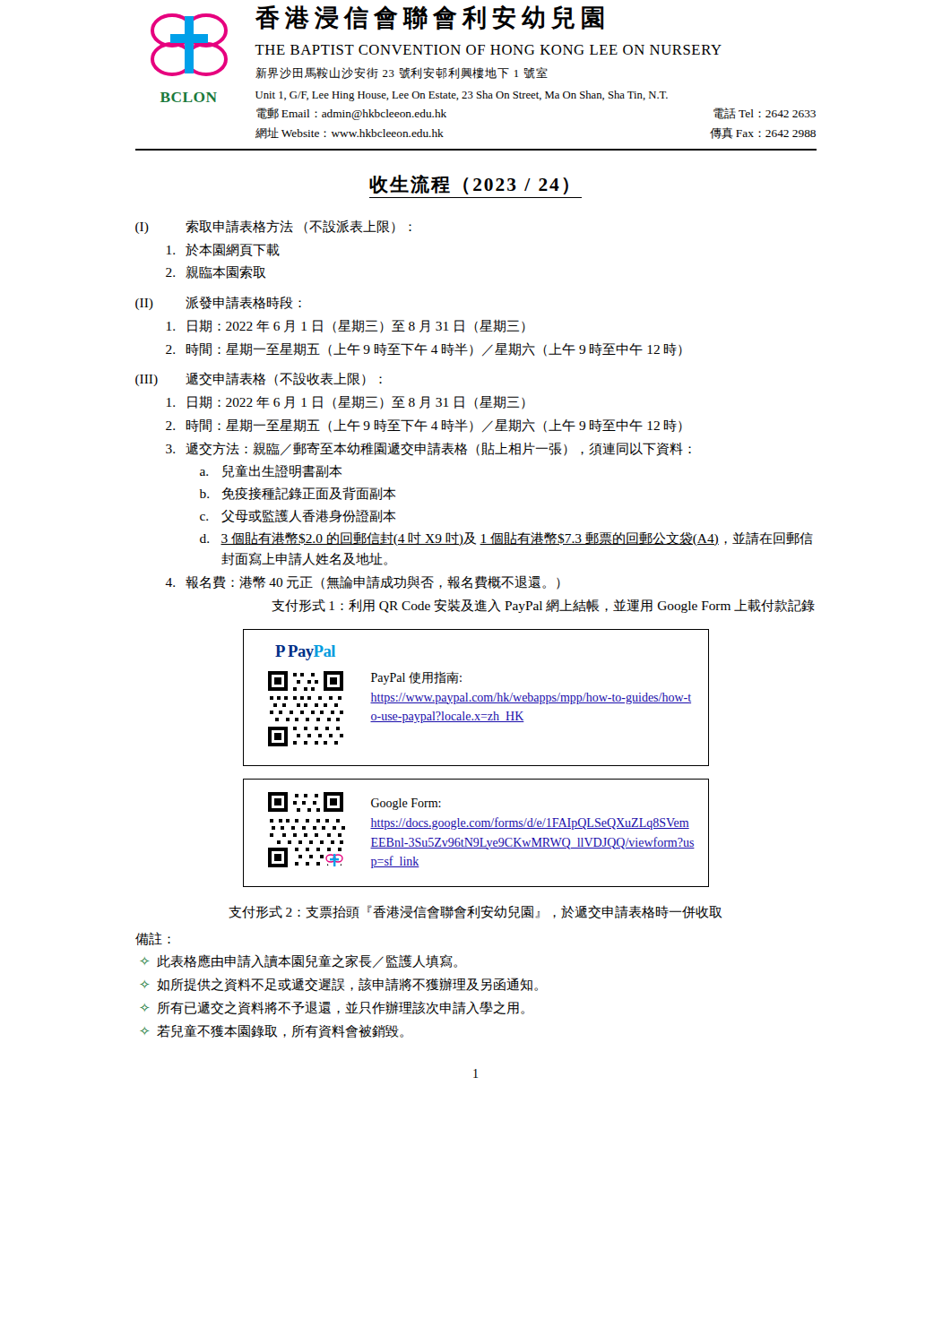BCLON
香港浸信會聯會利安幼兒園
THE BAPTIST CONVENTION OF HONG KONG LEE ON NURSERY
新界沙田馬鞍山沙安街 23 號利安邨利興樓地下 1 號室
Unit 1, G/F, Lee Hing House, Lee On Estate, 23 Sha On Street, Ma On Shan, Sha Tin, N.T.
電郵 Email：admin@hkbcleeon.edu.hk 電話 Tel：2642 2633
網址 Website：www.hkbcleeon.edu.hk 傳真 Fax：2642 2988
收生流程（2023 / 24）
(I)
索取申請表格方法 （不設派表上限）：
於本園網頁下載
親臨本園索取
(II)
派發申請表格時段：
日期：2022 年 6 月 1 日（星期三）至 8 月 31 日（星期三）
時間：星期一至星期五（上午 9 時至下午 4 時半）／星期六（上午 9 時至中午 12 時）
(III)
遞交申請表格（不設收表上限）：
日期：2022 年 6 月 1 日（星期三）至 8 月 31 日（星期三）
時間：星期一至星期五（上午 9 時至下午 4 時半）／星期六（上午 9 時至中午 12 時）
遞交方法：親臨／郵寄至本幼稚園遞交申請表格（貼上相片一張），須連同以下資料：
兒童出生證明書副本
免疫接種記錄正面及背面副本
父母或監護人香港身份證副本
3 個貼有港幣$2.0 的回郵信封(4 吋 X9 吋) 及 1 個貼有港幣$7.3 郵票的回郵公文袋(A4)，並請在回郵信封面寫上申請人姓名及地址。
報名費：港幣 40 元正（無論申請成功與否，報名費概不退還。）
支付形式 1：利用 QR Code 安裝及進入 PayPal 網上結帳，並運用 Google Form 上載付款記錄
P Pay Pal
PayPal 使用指南:
https://www.paypal.com/hk/webapps/mpp/how-to-guides/how-to-use-paypal?locale.x=zh_HK
Google Form:
https://docs.google.com/forms/d/e/1FAIpQLSeQXuZLq8SVemEEBnl-3Su5Zv96tN9Lye9CKwMRWQ_llVDJQQ/viewform?usp=sf_link
支付形式 2：支票抬頭『香港浸信會聯會利安幼兒園』，於遞交申請表格時一併收取
備註：
此表格應由申請入讀本園兒童之家長／監護人填寫。
如所提供之資料不足或遞交遲誤，該申請將不獲辦理及另函通知。
所有已遞交之資料將不予退還，並只作辦理該次申請入學之用。
若兒童不獲本園錄取，所有資料會被銷毀。
1